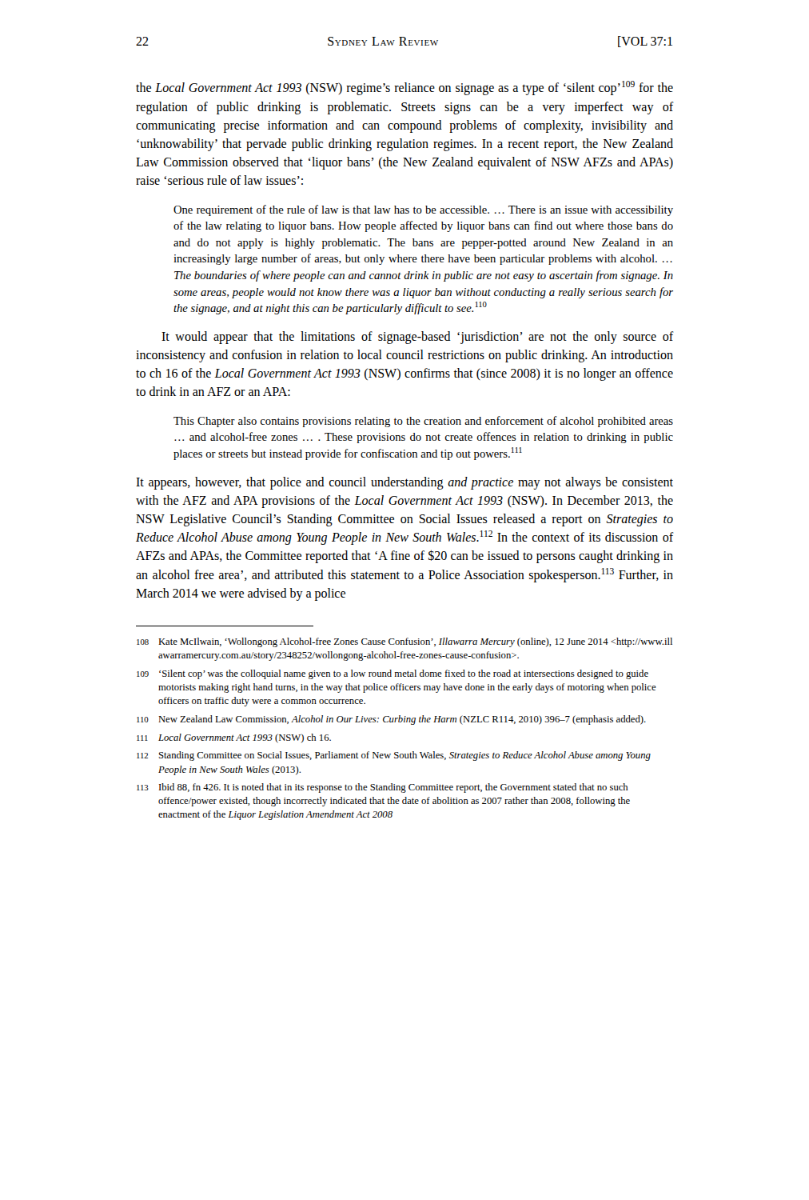22 Sydney Law Review [VOL 37:1
the Local Government Act 1993 (NSW) regime’s reliance on signage as a type of ‘silent cop’109 for the regulation of public drinking is problematic. Streets signs can be a very imperfect way of communicating precise information and can compound problems of complexity, invisibility and ‘unknowability’ that pervade public drinking regulation regimes. In a recent report, the New Zealand Law Commission observed that ‘liquor bans’ (the New Zealand equivalent of NSW AFZs and APAs) raise ‘serious rule of law issues’:
One requirement of the rule of law is that law has to be accessible. … There is an issue with accessibility of the law relating to liquor bans. How people affected by liquor bans can find out where those bans do and do not apply is highly problematic. The bans are pepper-potted around New Zealand in an increasingly large number of areas, but only where there have been particular problems with alcohol. … The boundaries of where people can and cannot drink in public are not easy to ascertain from signage. In some areas, people would not know there was a liquor ban without conducting a really serious search for the signage, and at night this can be particularly difficult to see.110
It would appear that the limitations of signage-based ‘jurisdiction’ are not the only source of inconsistency and confusion in relation to local council restrictions on public drinking. An introduction to ch 16 of the Local Government Act 1993 (NSW) confirms that (since 2008) it is no longer an offence to drink in an AFZ or an APA:
This Chapter also contains provisions relating to the creation and enforcement of alcohol prohibited areas … and alcohol-free zones … . These provisions do not create offences in relation to drinking in public places or streets but instead provide for confiscation and tip out powers.111
It appears, however, that police and council understanding and practice may not always be consistent with the AFZ and APA provisions of the Local Government Act 1993 (NSW). In December 2013, the NSW Legislative Council’s Standing Committee on Social Issues released a report on Strategies to Reduce Alcohol Abuse among Young People in New South Wales.112 In the context of its discussion of AFZs and APAs, the Committee reported that ‘A fine of $20 can be issued to persons caught drinking in an alcohol free area’, and attributed this statement to a Police Association spokesperson.113 Further, in March 2014 we were advised by a police
108 Kate McIlwain, ‘Wollongong Alcohol-free Zones Cause Confusion’, Illawarra Mercury (online), 12 June 2014 <http://www.illawarramercury.com.au/story/2348252/wollongong-alcohol-free-zones-cause-confusion>.
109 ‘Silent cop’ was the colloquial name given to a low round metal dome fixed to the road at intersections designed to guide motorists making right hand turns, in the way that police officers may have done in the early days of motoring when police officers on traffic duty were a common occurrence.
110 New Zealand Law Commission, Alcohol in Our Lives: Curbing the Harm (NZLC R114, 2010) 396–7 (emphasis added).
111 Local Government Act 1993 (NSW) ch 16.
112 Standing Committee on Social Issues, Parliament of New South Wales, Strategies to Reduce Alcohol Abuse among Young People in New South Wales (2013).
113 Ibid 88, fn 426. It is noted that in its response to the Standing Committee report, the Government stated that no such offence/power existed, though incorrectly indicated that the date of abolition as 2007 rather than 2008, following the enactment of the Liquor Legislation Amendment Act 2008